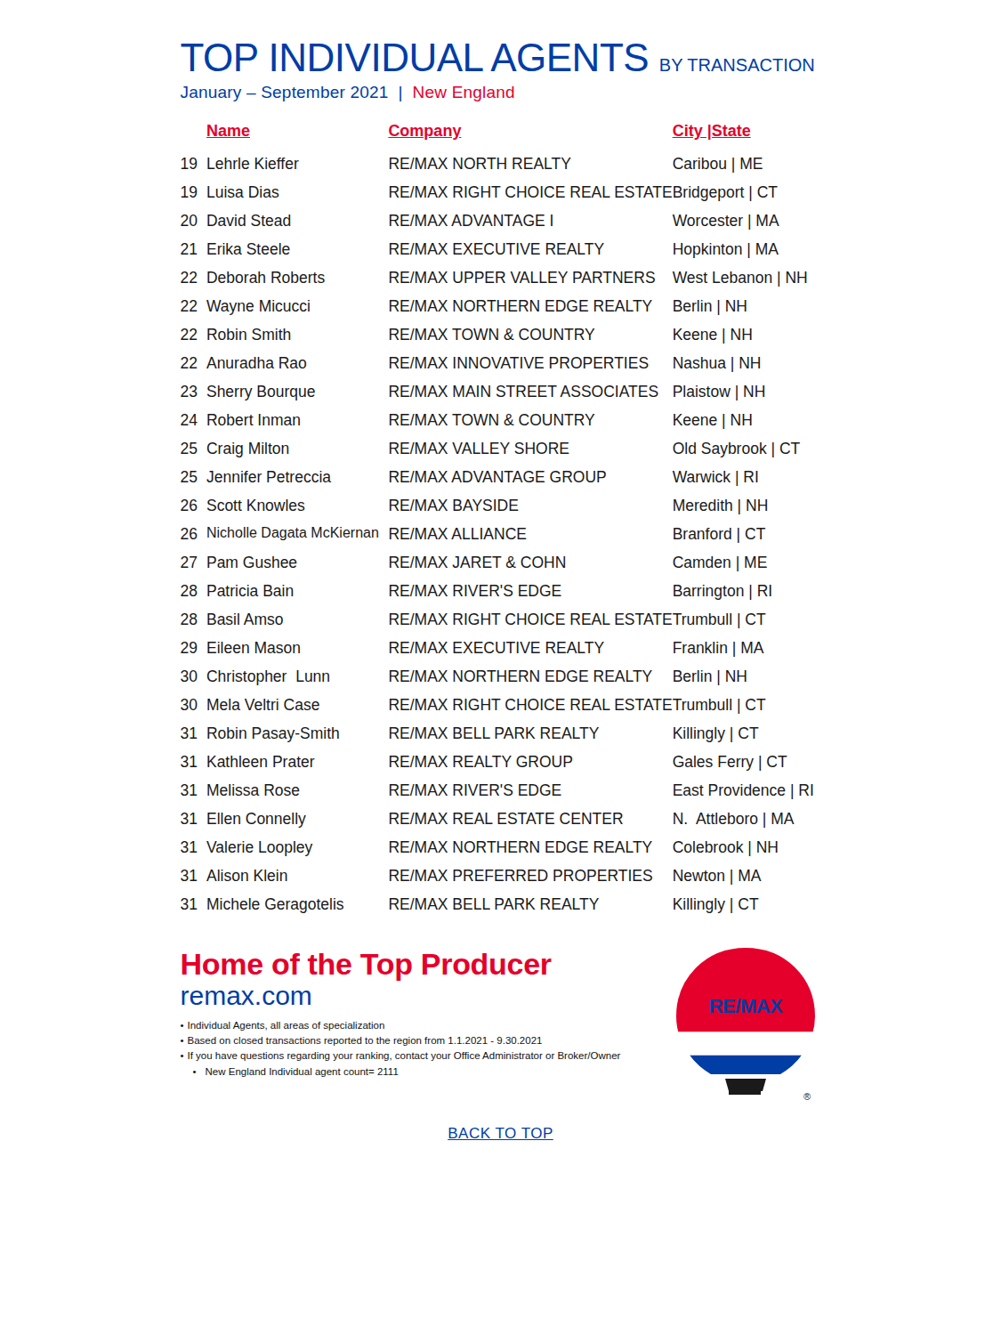Top Individual Agents by transaction
January – September 2021 | New England
| | Name | Company | City /State |
| --- | --- | --- | --- |
| 19 | Lehrle Kieffer | RE/MAX NORTH REALTY | Caribou / ME |
| 19 | Luisa Dias | RE/MAX RIGHT CHOICE REAL ESTATE | Bridgeport / CT |
| 20 | David Stead | RE/MAX ADVANTAGE I | Worcester / MA |
| 21 | Erika Steele | RE/MAX EXECUTIVE REALTY | Hopkinton / MA |
| 22 | Deborah Roberts | RE/MAX UPPER VALLEY PARTNERS | West Lebanon / NH |
| 22 | Wayne Micucci | RE/MAX NORTHERN EDGE REALTY | Berlin / NH |
| 22 | Robin Smith | RE/MAX TOWN & COUNTRY | Keene / NH |
| 22 | Anuradha Rao | RE/MAX INNOVATIVE PROPERTIES | Nashua / NH |
| 23 | Sherry Bourque | RE/MAX MAIN STREET ASSOCIATES | Plaistow / NH |
| 24 | Robert Inman | RE/MAX TOWN & COUNTRY | Keene / NH |
| 25 | Craig Milton | RE/MAX VALLEY SHORE | Old Saybrook / CT |
| 25 | Jennifer Petreccia | RE/MAX ADVANTAGE GROUP | Warwick / RI |
| 26 | Scott Knowles | RE/MAX BAYSIDE | Meredith / NH |
| 26 | Nicholle Dagata McKiernan | RE/MAX ALLIANCE | Branford / CT |
| 27 | Pam Gushee | RE/MAX JARET & COHN | Camden / ME |
| 28 | Patricia Bain | RE/MAX RIVER'S EDGE | Barrington / RI |
| 28 | Basil Amso | RE/MAX RIGHT CHOICE REAL ESTATE | Trumbull / CT |
| 29 | Eileen Mason | RE/MAX EXECUTIVE REALTY | Franklin / MA |
| 30 | Christopher Lunn | RE/MAX NORTHERN EDGE REALTY | Berlin / NH |
| 30 | Mela Veltri Case | RE/MAX RIGHT CHOICE REAL ESTATE | Trumbull / CT |
| 31 | Robin Pasay-Smith | RE/MAX BELL PARK REALTY | Killingly / CT |
| 31 | Kathleen Prater | RE/MAX REALTY GROUP | Gales Ferry / CT |
| 31 | Melissa Rose | RE/MAX RIVER'S EDGE | East Providence / RI |
| 31 | Ellen Connelly | RE/MAX REAL ESTATE CENTER | N. Attleboro / MA |
| 31 | Valerie Loopley | RE/MAX NORTHERN EDGE REALTY | Colebrook / NH |
| 31 | Alison Klein | RE/MAX PREFERRED PROPERTIES | Newton / MA |
| 31 | Michele Geragotelis | RE/MAX BELL PARK REALTY | Killingly / CT |
Home of the Top Producer
remax.com
Individual Agents, all areas of specialization
Based on closed transactions reported to the region from 1.1.2021 - 9.30.2021
If you have questions regarding your ranking, contact your Office Administrator or Broker/Owner
New England Individual agent count= 2111
RE/MAX ®
BACK TO TOP